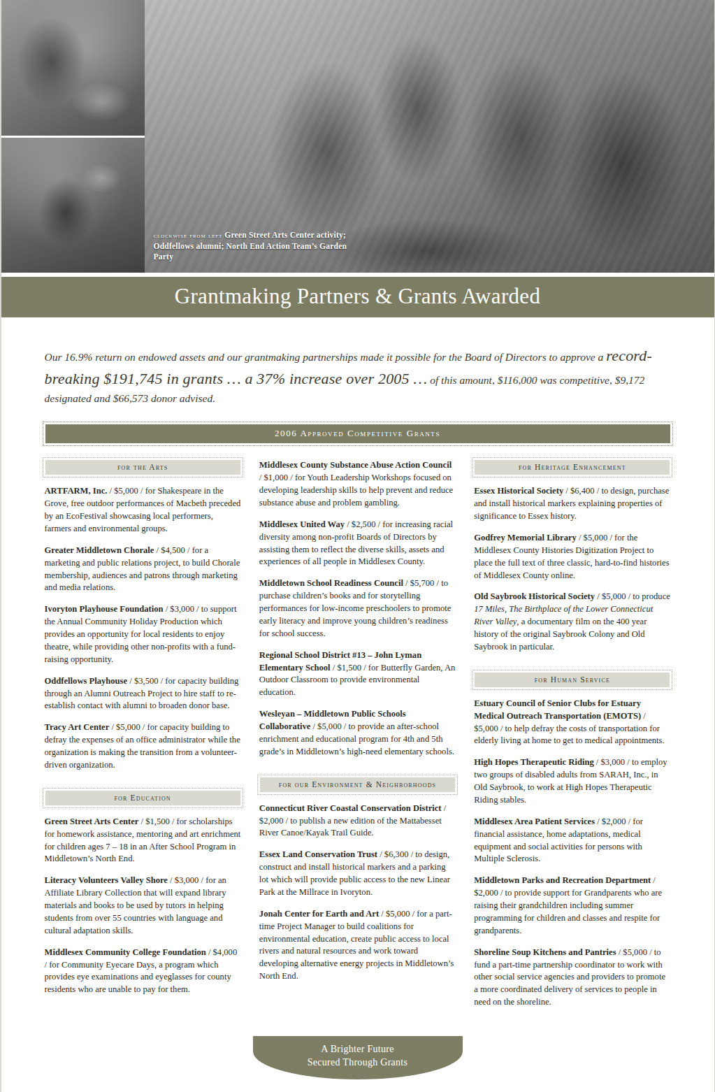clockwise from left Green Street Arts Center activity; Oddfellows alumni; North End Action Team’s Garden Party
Grantmaking Partners & Grants Awarded
Our 16.9% return on endowed assets and our grantmaking partnerships made it possible for the Board of Directors to approve a record-breaking $191,745 in grants … a 37% increase over 2005 … of this amount, $116,000 was competitive, $9,172 designated and $66,573 donor advised.
2006 Approved Competitive Grants
for the Arts
ARTFARM, Inc. / $5,000 / for Shakespeare in the Grove, free outdoor performances of Macbeth preceded by an EcoFestival showcasing local performers, farmers and environmental groups.
Greater Middletown Chorale / $4,500 / for a marketing and public relations project, to build Chorale membership, audiences and patrons through marketing and media relations.
Ivoryton Playhouse Foundation / $3,000 / to support the Annual Community Holiday Production which provides an opportunity for local residents to enjoy theatre, while providing other non-profits with a fund-raising opportunity.
Oddfellows Playhouse / $3,500 / for capacity building through an Alumni Outreach Project to hire staff to re-establish contact with alumni to broaden donor base.
Tracy Art Center / $5,000 / for capacity building to defray the expenses of an office administrator while the organization is making the transition from a volunteer-driven organization.
for Education
Green Street Arts Center / $1,500 / for scholarships for homework assistance, mentoring and art enrichment for children ages 7 – 18 in an After School Program in Middletown’s North End.
Literacy Volunteers Valley Shore / $3,000 / for an Affiliate Library Collection that will expand library materials and books to be used by tutors in helping students from over 55 countries with language and cultural adaptation skills.
Middlesex Community College Foundation / $4,000 / for Community Eyecare Days, a program which provides eye examinations and eyeglasses for county residents who are unable to pay for them.
Middlesex County Substance Abuse Action Council / $1,000 / for Youth Leadership Workshops focused on developing leadership skills to help prevent and reduce substance abuse and problem gambling.
Middlesex United Way / $2,500 / for increasing racial diversity among non-profit Boards of Directors by assisting them to reflect the diverse skills, assets and experiences of all people in Middlesex County.
Middletown School Readiness Council / $5,700 / to purchase children’s books and for storytelling performances for low-income preschoolers to promote early literacy and improve young children’s readiness for school success.
Regional School District #13 – John Lyman Elementary School / $1,500 / for Butterfly Garden, An Outdoor Classroom to provide environmental education.
Wesleyan – Middletown Public Schools Collaborative / $5,000 / to provide an after-school enrichment and educational program for 4th and 5th grade’s in Middletown’s high-need elementary schools.
for our Environment & Neighborhoods
Connecticut River Coastal Conservation District / $2,000 / to publish a new edition of the Mattabesset River Canoe/Kayak Trail Guide.
Essex Land Conservation Trust / $6,300 / to design, construct and install historical markers and a parking lot which will provide public access to the new Linear Park at the Millrace in Ivoryton.
Jonah Center for Earth and Art / $5,000 / for a part-time Project Manager to build coalitions for environmental education, create public access to local rivers and natural resources and work toward developing alternative energy projects in Middletown’s North End.
for Heritage Enhancement
Essex Historical Society / $6,400 / to design, purchase and install historical markers explaining properties of significance to Essex history.
Godfrey Memorial Library / $5,000 / for the Middlesex County Histories Digitization Project to place the full text of three classic, hard-to-find histories of Middlesex County online.
Old Saybrook Historical Society / $5,000 / to produce 17 Miles, The Birthplace of the Lower Connecticut River Valley, a documentary film on the 400 year history of the original Saybrook Colony and Old Saybrook in particular.
for Human Service
Estuary Council of Senior Clubs for Estuary Medical Outreach Transportation (EMOTS) / $5,000 / to help defray the costs of transportation for elderly living at home to get to medical appointments.
High Hopes Therapeutic Riding / $3,000 / to employ two groups of disabled adults from SARAH, Inc., in Old Saybrook, to work at High Hopes Therapeutic Riding stables.
Middlesex Area Patient Services / $2,000 / for financial assistance, home adaptations, medical equipment and social activities for persons with Multiple Sclerosis.
Middletown Parks and Recreation Department / $2,000 / to provide support for Grandparents who are raising their grandchildren including summer programming for children and classes and respite for grandparents.
Shoreline Soup Kitchens and Pantries / $5,000 / to fund a part-time partnership coordinator to work with other social service agencies and providers to promote a more coordinated delivery of services to people in need on the shoreline.
A Brighter Future Secured Through Grants